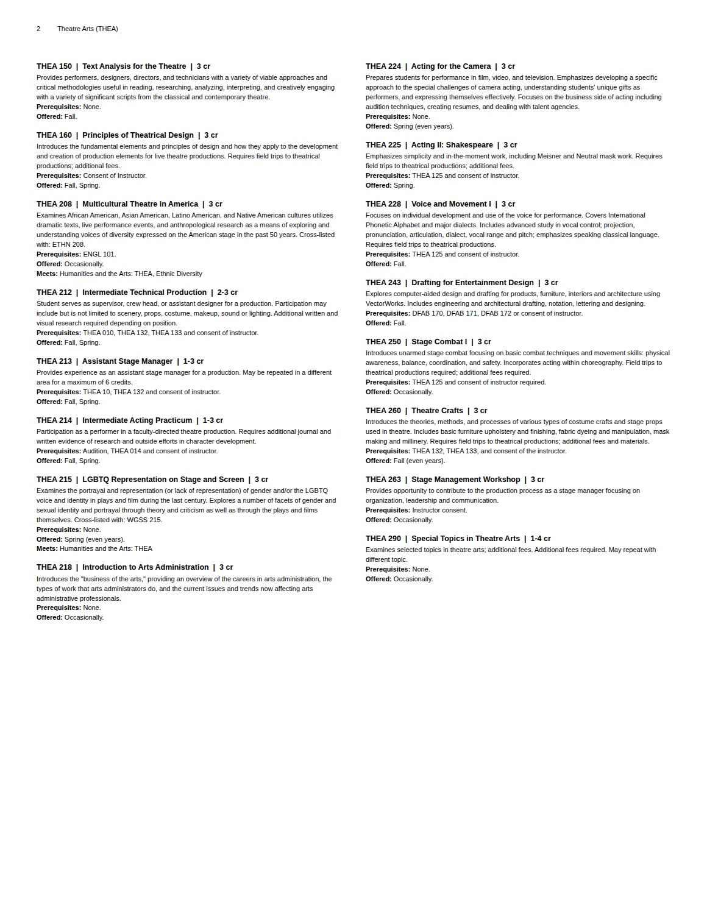2 Theatre Arts (THEA)
THEA 150 | Text Analysis for the Theatre | 3 cr
Provides performers, designers, directors, and technicians with a variety of viable approaches and critical methodologies useful in reading, researching, analyzing, interpreting, and creatively engaging with a variety of significant scripts from the classical and contemporary theatre.
Prerequisites: None.
Offered: Fall.
THEA 160 | Principles of Theatrical Design | 3 cr
Introduces the fundamental elements and principles of design and how they apply to the development and creation of production elements for live theatre productions. Requires field trips to theatrical productions; additional fees.
Prerequisites: Consent of Instructor.
Offered: Fall, Spring.
THEA 208 | Multicultural Theatre in America | 3 cr
Examines African American, Asian American, Latino American, and Native American cultures utilizes dramatic texts, live performance events, and anthropological research as a means of exploring and understanding voices of diversity expressed on the American stage in the past 50 years. Cross-listed with: ETHN 208.
Prerequisites: ENGL 101.
Offered: Occasionally.
Meets: Humanities and the Arts: THEA, Ethnic Diversity
THEA 212 | Intermediate Technical Production | 2-3 cr
Student serves as supervisor, crew head, or assistant designer for a production. Participation may include but is not limited to scenery, props, costume, makeup, sound or lighting. Additional written and visual research required depending on position.
Prerequisites: THEA 010, THEA 132, THEA 133 and consent of instructor.
Offered: Fall, Spring.
THEA 213 | Assistant Stage Manager | 1-3 cr
Provides experience as an assistant stage manager for a production. May be repeated in a different area for a maximum of 6 credits.
Prerequisites: THEA 10, THEA 132 and consent of instructor.
Offered: Fall, Spring.
THEA 214 | Intermediate Acting Practicum | 1-3 cr
Participation as a performer in a faculty-directed theatre production. Requires additional journal and written evidence of research and outside efforts in character development.
Prerequisites: Audition, THEA 014 and consent of instructor.
Offered: Fall, Spring.
THEA 215 | LGBTQ Representation on Stage and Screen | 3 cr
Examines the portrayal and representation (or lack of representation) of gender and/or the LGBTQ voice and identity in plays and film during the last century. Explores a number of facets of gender and sexual identity and portrayal through theory and criticism as well as through the plays and films themselves. Cross-listed with: WGSS 215.
Prerequisites: None.
Offered: Spring (even years).
Meets: Humanities and the Arts: THEA
THEA 218 | Introduction to Arts Administration | 3 cr
Introduces the "business of the arts," providing an overview of the careers in arts administration, the types of work that arts administrators do, and the current issues and trends now affecting arts administrative professionals.
Prerequisites: None.
Offered: Occasionally.
THEA 224 | Acting for the Camera | 3 cr
Prepares students for performance in film, video, and television. Emphasizes developing a specific approach to the special challenges of camera acting, understanding students' unique gifts as performers, and expressing themselves effectively. Focuses on the business side of acting including audition techniques, creating resumes, and dealing with talent agencies.
Prerequisites: None.
Offered: Spring (even years).
THEA 225 | Acting II: Shakespeare | 3 cr
Emphasizes simplicity and in-the-moment work, including Meisner and Neutral mask work. Requires field trips to theatrical productions; additional fees.
Prerequisites: THEA 125 and consent of instructor.
Offered: Spring.
THEA 228 | Voice and Movement I | 3 cr
Focuses on individual development and use of the voice for performance. Covers International Phonetic Alphabet and major dialects. Includes advanced study in vocal control; projection, pronunciation, articulation, dialect, vocal range and pitch; emphasizes speaking classical language. Requires field trips to theatrical productions.
Prerequisites: THEA 125 and consent of instructor.
Offered: Fall.
THEA 243 | Drafting for Entertainment Design | 3 cr
Explores computer-aided design and drafting for products, furniture, interiors and architecture using VectorWorks. Includes engineering and architectural drafting, notation, lettering and designing.
Prerequisites: DFAB 170, DFAB 171, DFAB 172 or consent of instructor.
Offered: Fall.
THEA 250 | Stage Combat I | 3 cr
Introduces unarmed stage combat focusing on basic combat techniques and movement skills: physical awareness, balance, coordination, and safety. Incorporates acting within choreography. Field trips to theatrical productions required; additional fees required.
Prerequisites: THEA 125 and consent of instructor required.
Offered: Occasionally.
THEA 260 | Theatre Crafts | 3 cr
Introduces the theories, methods, and processes of various types of costume crafts and stage props used in theatre. Includes basic furniture upholstery and finishing, fabric dyeing and manipulation, mask making and millinery. Requires field trips to theatrical productions; additional fees and materials.
Prerequisites: THEA 132, THEA 133, and consent of the instructor.
Offered: Fall (even years).
THEA 263 | Stage Management Workshop | 3 cr
Provides opportunity to contribute to the production process as a stage manager focusing on organization, leadership and communication.
Prerequisites: Instructor consent.
Offered: Occasionally.
THEA 290 | Special Topics in Theatre Arts | 1-4 cr
Examines selected topics in theatre arts; additional fees. Additional fees required. May repeat with different topic.
Prerequisites: None.
Offered: Occasionally.